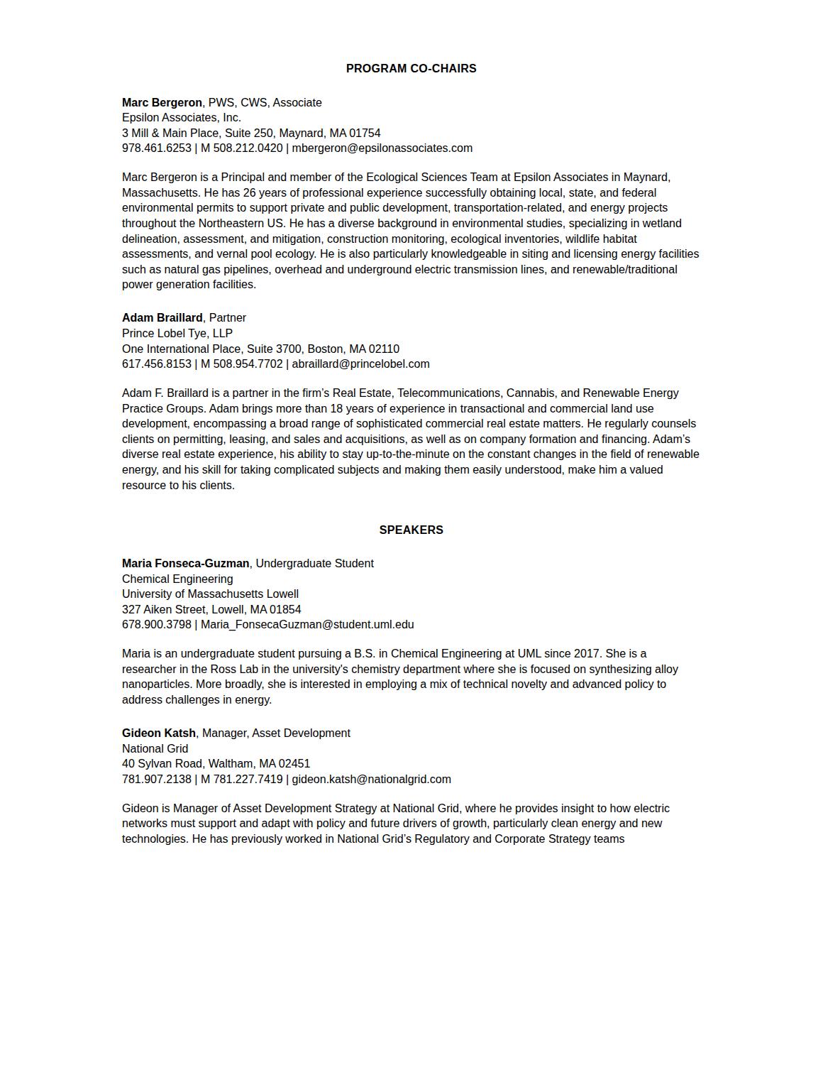PROGRAM CO-CHAIRS
Marc Bergeron, PWS, CWS, Associate
Epsilon Associates, Inc.
3 Mill & Main Place, Suite 250, Maynard, MA 01754
978.461.6253 | M 508.212.0420 | mbergeron@epsilonassociates.com
Marc Bergeron is a Principal and member of the Ecological Sciences Team at Epsilon Associates in Maynard, Massachusetts. He has 26 years of professional experience successfully obtaining local, state, and federal environmental permits to support private and public development, transportation-related, and energy projects throughout the Northeastern US. He has a diverse background in environmental studies, specializing in wetland delineation, assessment, and mitigation, construction monitoring, ecological inventories, wildlife habitat assessments, and vernal pool ecology. He is also particularly knowledgeable in siting and licensing energy facilities such as natural gas pipelines, overhead and underground electric transmission lines, and renewable/traditional power generation facilities.
Adam Braillard, Partner
Prince Lobel Tye, LLP
One International Place, Suite 3700, Boston, MA 02110
617.456.8153 | M 508.954.7702 | abraillard@princelobel.com
Adam F. Braillard is a partner in the firm’s Real Estate, Telecommunications, Cannabis, and Renewable Energy Practice Groups. Adam brings more than 18 years of experience in transactional and commercial land use development, encompassing a broad range of sophisticated commercial real estate matters. He regularly counsels clients on permitting, leasing, and sales and acquisitions, as well as on company formation and financing. Adam’s diverse real estate experience, his ability to stay up-to-the-minute on the constant changes in the field of renewable energy, and his skill for taking complicated subjects and making them easily understood, make him a valued resource to his clients.
SPEAKERS
Maria Fonseca-Guzman, Undergraduate Student
Chemical Engineering
University of Massachusetts Lowell
327 Aiken Street, Lowell, MA 01854
678.900.3798 | Maria_FonsecaGuzman@student.uml.edu
Maria is an undergraduate student pursuing a B.S. in Chemical Engineering at UML since 2017. She is a researcher in the Ross Lab in the university's chemistry department where she is focused on synthesizing alloy nanoparticles. More broadly, she is interested in employing a mix of technical novelty and advanced policy to address challenges in energy.
Gideon Katsh, Manager, Asset Development
National Grid
40 Sylvan Road, Waltham, MA 02451
781.907.2138 | M 781.227.7419 | gideon.katsh@nationalgrid.com
Gideon is Manager of Asset Development Strategy at National Grid, where he provides insight to how electric networks must support and adapt with policy and future drivers of growth, particularly clean energy and new technologies. He has previously worked in National Grid’s Regulatory and Corporate Strategy teams